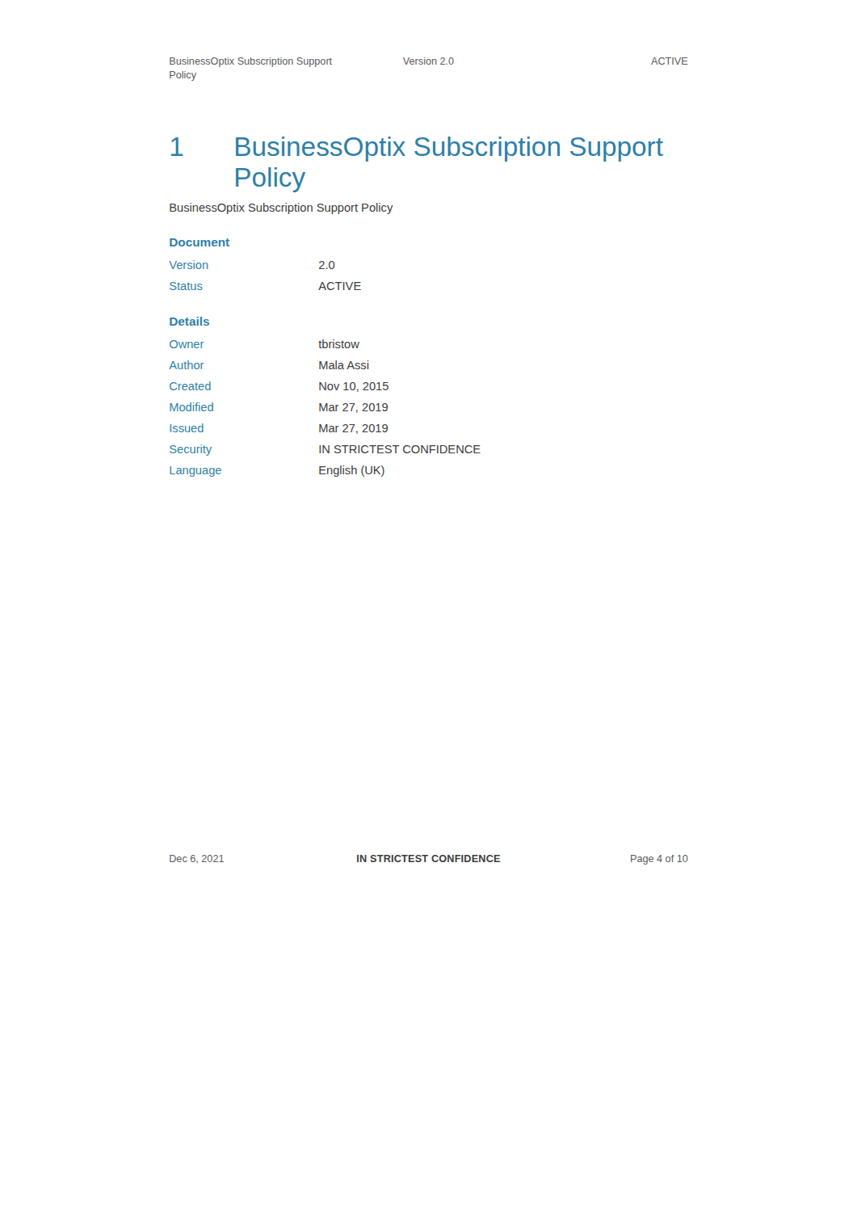BusinessOptix Subscription Support Policy
Version 2.0
ACTIVE
1 BusinessOptix Subscription Support Policy
BusinessOptix Subscription Support Policy
Document
| Version | 2.0 |
| Status | ACTIVE |
Details
| Owner | tbristow |
| Author | Mala Assi |
| Created | Nov 10, 2015 |
| Modified | Mar 27, 2019 |
| Issued | Mar 27, 2019 |
| Security | IN STRICTEST CONFIDENCE |
| Language | English (UK) |
Dec 6, 2021
IN STRICTEST CONFIDENCE
Page 4 of 10